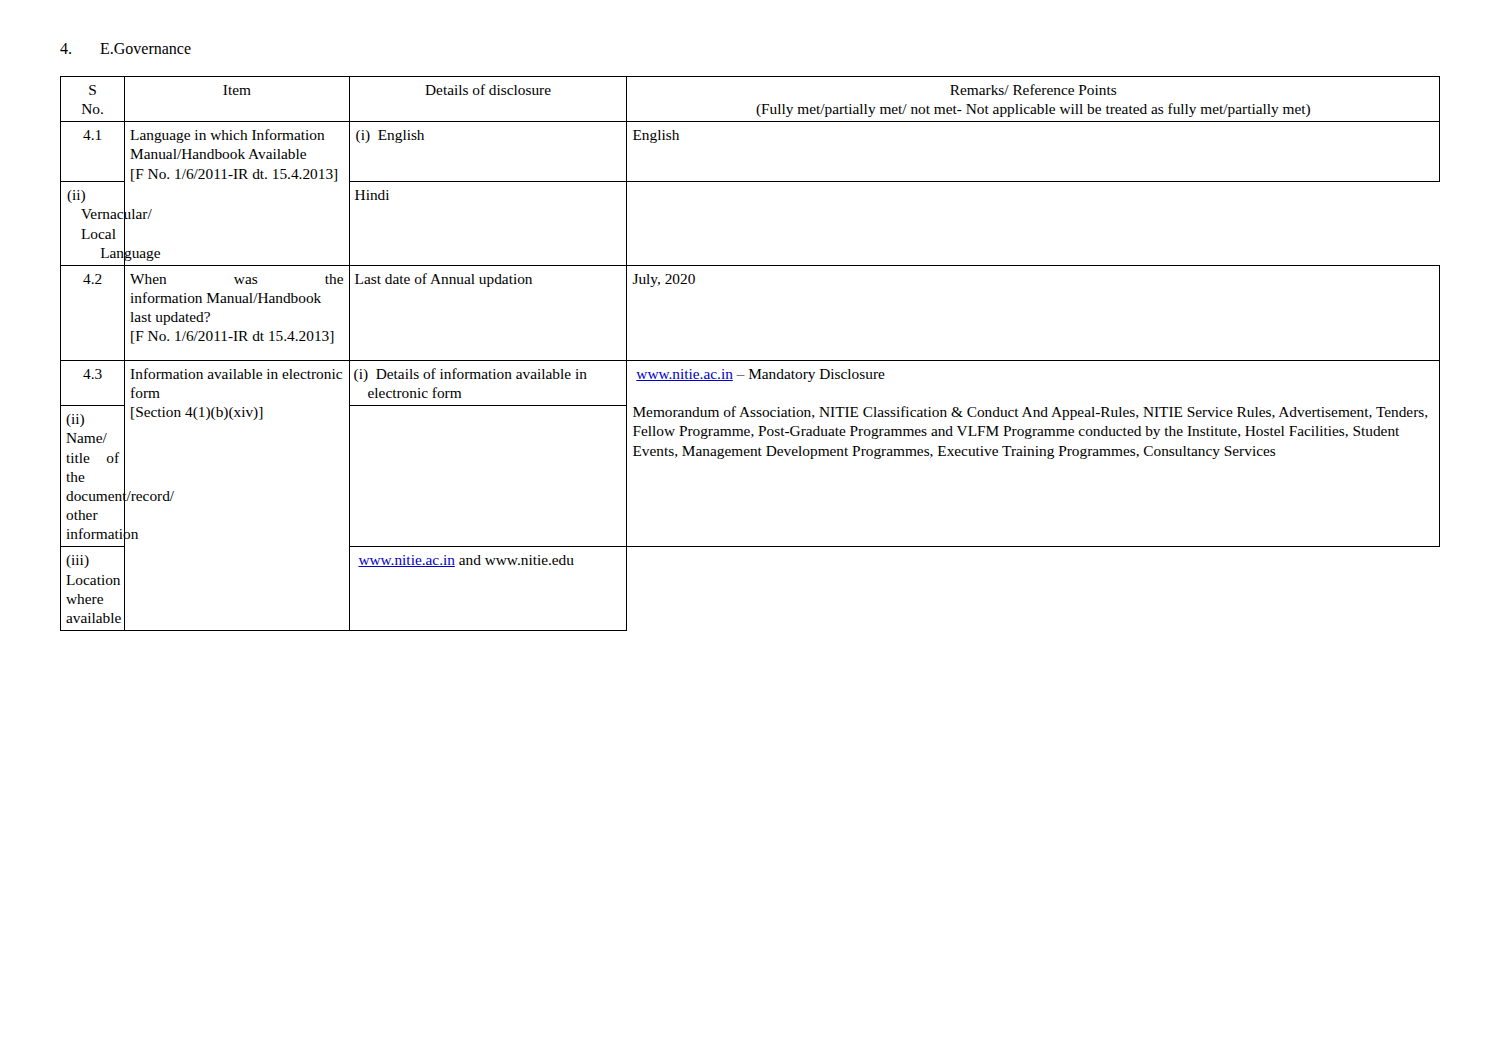4. E.Governance
| S No. | Item | Details of disclosure | Remarks/ Reference Points (Fully met/partially met/ not met- Not applicable will be treated as fully met/partially met) |
| --- | --- | --- | --- |
| 4.1 | Language in which Information Manual/Handbook Available [F No. 1/6/2011-IR dt. 15.4.2013] | (i) English | English |
| (ii) Vernacular/ Local Language | Hindi |
| 4.2 | When was the information Manual/Handbook last updated? [F No. 1/6/2011-IR dt 15.4.2013] | Last date of Annual updation | July, 2020 |
| 4.3 | Information available in electronic form [Section 4(1)(b)(xiv)] | (i) Details of information available in electronic form | www.nitie.ac.in – Mandatory Disclosure Memorandum of Association, NITIE Classification & Conduct And Appeal-Rules, NITIE Service Rules, Advertisement, Tenders, Fellow Programme, Post-Graduate Programmes and VLFM Programme conducted by the Institute, Hostel Facilities, Student Events, Management Development Programmes, Executive Training Programmes, Consultancy Services |
| (ii) Name/ title of the document/record/ other information |
| (iii) Location where available | www.nitie.ac.in and www.nitie.edu |